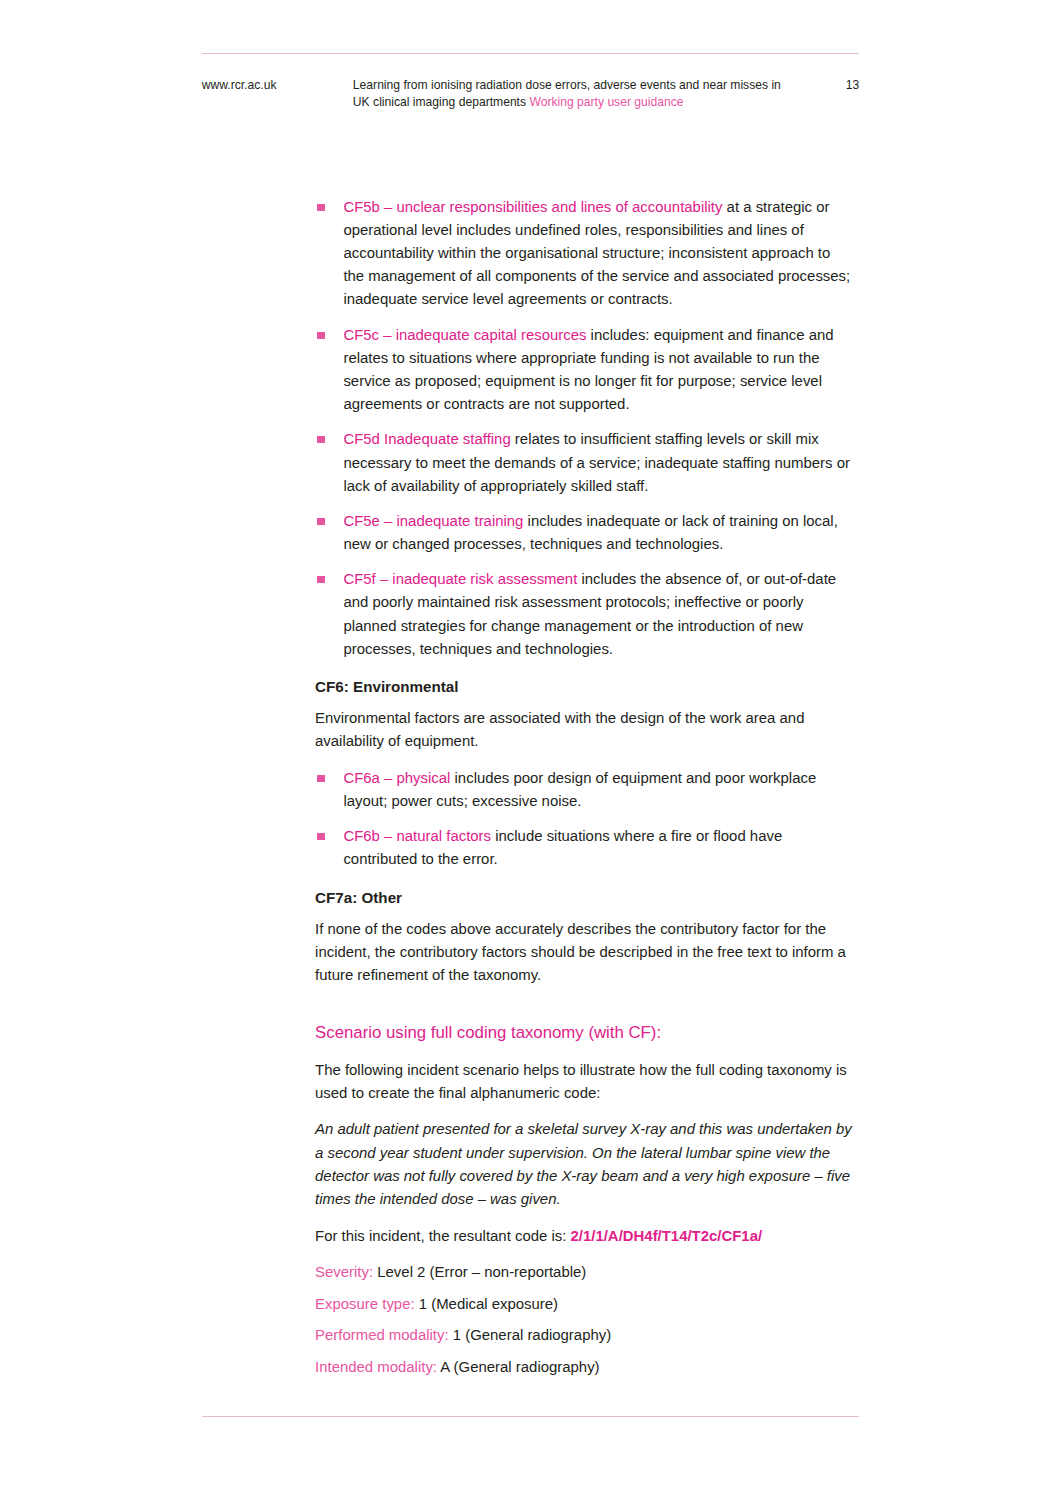www.rcr.ac.uk
Learning from ionising radiation dose errors, adverse events and near misses in UK clinical imaging departments Working party user guidance
13
CF5b – unclear responsibilities and lines of accountability at a strategic or operational level includes undefined roles, responsibilities and lines of accountability within the organisational structure; inconsistent approach to the management of all components of the service and associated processes; inadequate service level agreements or contracts.
CF5c – inadequate capital resources includes: equipment and finance and relates to situations where appropriate funding is not available to run the service as proposed; equipment is no longer fit for purpose; service level agreements or contracts are not supported.
CF5d Inadequate staffing relates to insufficient staffing levels or skill mix necessary to meet the demands of a service; inadequate staffing numbers or lack of availability of appropriately skilled staff.
CF5e – inadequate training includes inadequate or lack of training on local, new or changed processes, techniques and technologies.
CF5f – inadequate risk assessment includes the absence of, or out-of-date and poorly maintained risk assessment protocols; ineffective or poorly planned strategies for change management or the introduction of new processes, techniques and technologies.
CF6: Environmental
Environmental factors are associated with the design of the work area and availability of equipment.
CF6a – physical includes poor design of equipment and poor workplace layout; power cuts; excessive noise.
CF6b – natural factors include situations where a fire or flood have contributed to the error.
CF7a: Other
If none of the codes above accurately describes the contributory factor for the incident, the contributory factors should be descripbed in the free text to inform a future refinement of the taxonomy.
Scenario using full coding taxonomy (with CF):
The following incident scenario helps to illustrate how the full coding taxonomy is used to create the final alphanumeric code:
An adult patient presented for a skeletal survey X-ray and this was undertaken by a second year student under supervision. On the lateral lumbar spine view the detector was not fully covered by the X-ray beam and a very high exposure – five times the intended dose – was given.
For this incident, the resultant code is: 2/1/1/A/DH4f/T14/T2c/CF1a/
Severity: Level 2 (Error – non-reportable)
Exposure type: 1 (Medical exposure)
Performed modality: 1 (General radiography)
Intended modality: A (General radiography)